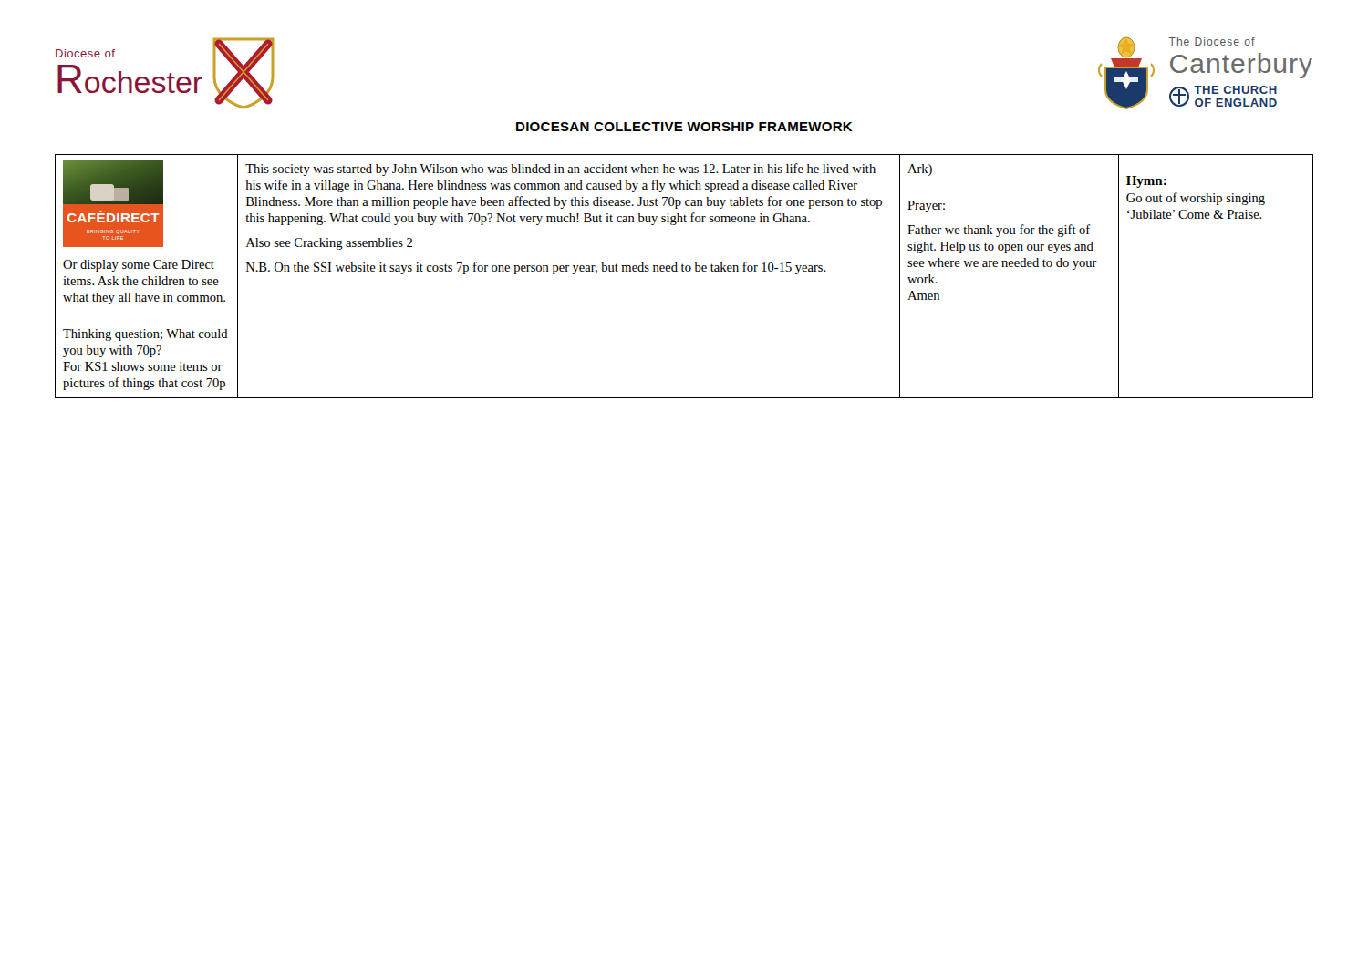Diocese of
Rochester
The Diocese of
Canterbury
THE CHURCH
OF ENGLAND
DIOCESAN COLLECTIVE WORSHIP FRAMEWORK
| CAFÉDIRECT BRINGING QUALITY TO LIFE Or display some Care Direct items. Ask the children to see what they all have in common. Thinking question; What could you buy with 70p? For KS1 shows some items or pictures of things that cost 70p | This society was started by John Wilson who was blinded in an accident when he was 12. Later in his life he lived with his wife in a village in Ghana. Here blindness was common and caused by a fly which spread a disease called River Blindness. More than a million people have been affected by this disease. Just 70p can buy tablets for one person to stop this happening. What could you buy with 70p? Not very much! But it can buy sight for someone in Ghana. Also see Cracking assemblies 2 N.B. On the SSI website it says it costs 7p for one person per year, but meds need to be taken for 10-15 years. | Ark) Prayer: Father we thank you for the gift of sight. Help us to open our eyes and see where we are needed to do your work. Amen | Hymn: Go out of worship singing ‘Jubilate’ Come & Praise. |